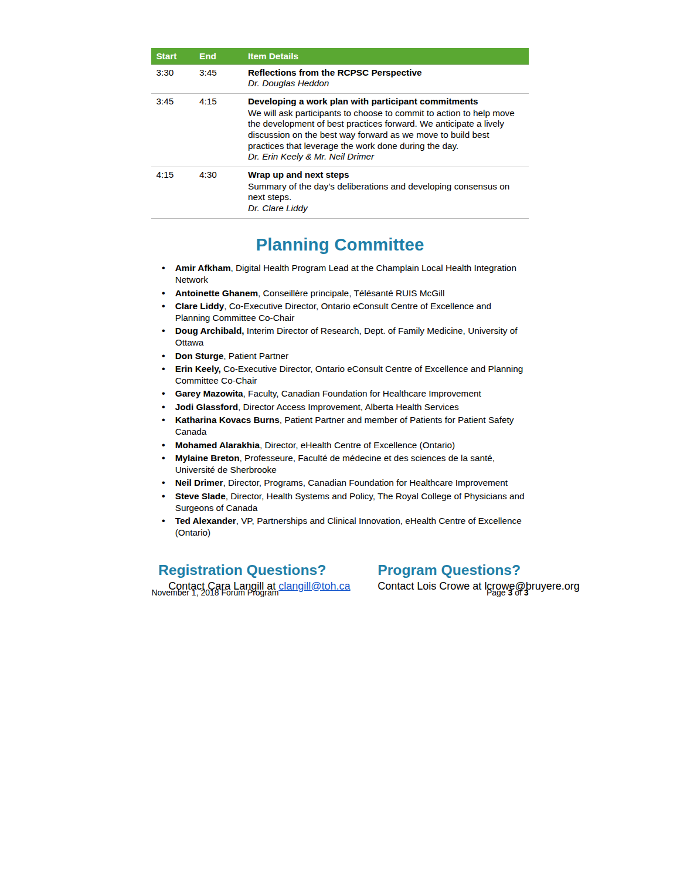| Start | End | Item Details |
| --- | --- | --- |
| 3:30 | 3:45 | Reflections from the RCPSC Perspective Dr. Douglas Heddon |
| 3:45 | 4:15 | Developing a work plan with participant commitments We will ask participants to choose to commit to action to help move the development of best practices forward. We anticipate a lively discussion on the best way forward as we move to build best practices that leverage the work done during the day. Dr. Erin Keely & Mr. Neil Drimer |
| 4:15 | 4:30 | Wrap up and next steps Summary of the day’s deliberations and developing consensus on next steps. Dr. Clare Liddy |
Planning Committee
Amir Afkham, Digital Health Program Lead at the Champlain Local Health Integration Network
Antoinette Ghanem, Conseillère principale, Télésanté RUIS McGill
Clare Liddy, Co-Executive Director, Ontario eConsult Centre of Excellence and Planning Committee Co-Chair
Doug Archibald, Interim Director of Research, Dept. of Family Medicine, University of Ottawa
Don Sturge, Patient Partner
Erin Keely, Co-Executive Director, Ontario eConsult Centre of Excellence and Planning Committee Co-Chair
Garey Mazowita, Faculty, Canadian Foundation for Healthcare Improvement
Jodi Glassford, Director Access Improvement, Alberta Health Services
Katharina Kovacs Burns, Patient Partner and member of Patients for Patient Safety Canada
Mohamed Alarakhia, Director, eHealth Centre of Excellence (Ontario)
Mylaine Breton, Professeure, Faculté de médecine et des sciences de la santé, Université de Sherbrooke
Neil Drimer, Director, Programs, Canadian Foundation for Healthcare Improvement
Steve Slade, Director, Health Systems and Policy, The Royal College of Physicians and Surgeons of Canada
Ted Alexander, VP, Partnerships and Clinical Innovation, eHealth Centre of Excellence (Ontario)
Registration Questions?
Contact Cara Langill at clangill@toh.ca
Program Questions?
Contact Lois Crowe at lcrowe@bruyere.org
November 1, 2018 Forum Program
Page 3 of 3